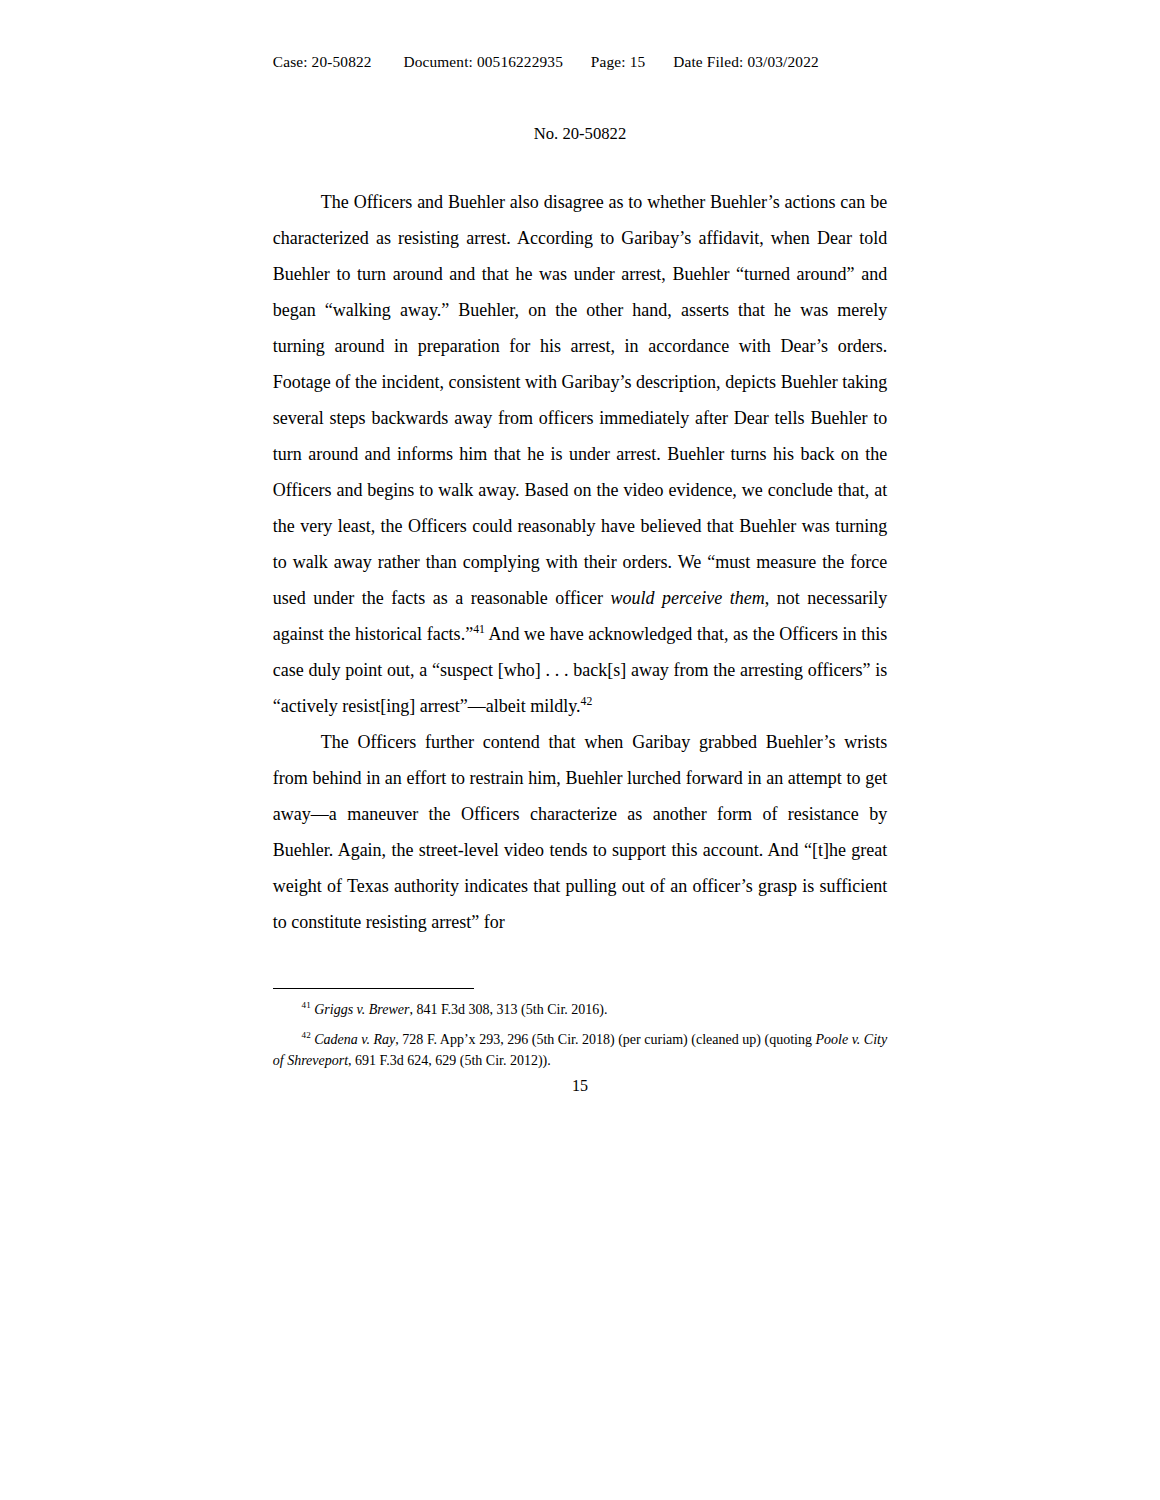Case: 20-50822 Document: 00516222935 Page: 15 Date Filed: 03/03/2022
No. 20-50822
The Officers and Buehler also disagree as to whether Buehler’s actions can be characterized as resisting arrest. According to Garibay’s affidavit, when Dear told Buehler to turn around and that he was under arrest, Buehler “turned around” and began “walking away.” Buehler, on the other hand, asserts that he was merely turning around in preparation for his arrest, in accordance with Dear’s orders. Footage of the incident, consistent with Garibay’s description, depicts Buehler taking several steps backwards away from officers immediately after Dear tells Buehler to turn around and informs him that he is under arrest. Buehler turns his back on the Officers and begins to walk away. Based on the video evidence, we conclude that, at the very least, the Officers could reasonably have believed that Buehler was turning to walk away rather than complying with their orders. We “must measure the force used under the facts as a reasonable officer would perceive them, not necessarily against the historical facts.”41 And we have acknowledged that, as the Officers in this case duly point out, a “suspect [who] . . . back[s] away from the arresting officers” is “actively resist[ing] arrest”—albeit mildly.42
The Officers further contend that when Garibay grabbed Buehler’s wrists from behind in an effort to restrain him, Buehler lurched forward in an attempt to get away—a maneuver the Officers characterize as another form of resistance by Buehler. Again, the street-level video tends to support this account. And “[t]he great weight of Texas authority indicates that pulling out of an officer’s grasp is sufficient to constitute resisting arrest” for
41 Griggs v. Brewer, 841 F.3d 308, 313 (5th Cir. 2016).
42 Cadena v. Ray, 728 F. App’x 293, 296 (5th Cir. 2018) (per curiam) (cleaned up) (quoting Poole v. City of Shreveport, 691 F.3d 624, 629 (5th Cir. 2012)).
15